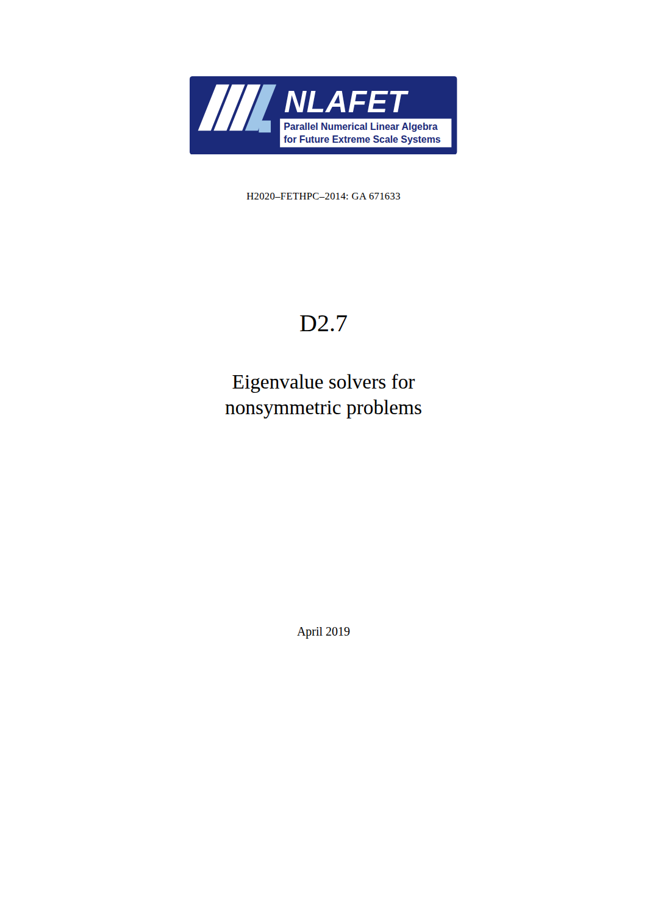NLAFET Parallel Numerical Linear Algebra for Future Extreme Scale Systems
H2020–FETHPC–2014: GA 671633
D2.7
Eigenvalue solvers for
nonsymmetric problems
April 2019